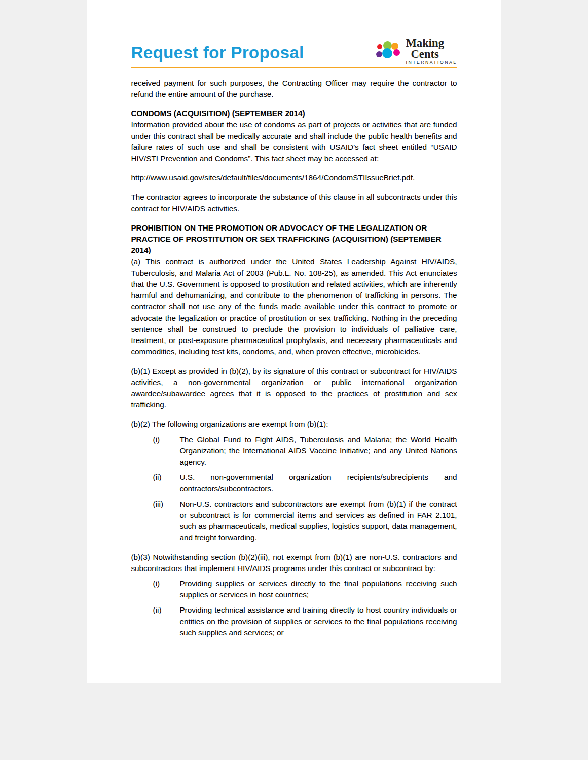Request for Proposal
Making Cents INTERNATIONAL
received payment for such purposes, the Contracting Officer may require the contractor to refund the entire amount of the purchase.
CONDOMS (ACQUISITION) (SEPTEMBER 2014)
Information provided about the use of condoms as part of projects or activities that are funded under this contract shall be medically accurate and shall include the public health benefits and failure rates of such use and shall be consistent with USAID’s fact sheet entitled “USAID HIV/STI Prevention and Condoms”. This fact sheet may be accessed at:
http://www.usaid.gov/sites/default/files/documents/1864/CondomSTIIssueBrief.pdf.
The contractor agrees to incorporate the substance of this clause in all subcontracts under this contract for HIV/AIDS activities.
PROHIBITION ON THE PROMOTION OR ADVOCACY OF THE LEGALIZATION OR PRACTICE OF PROSTITUTION OR SEX TRAFFICKING (ACQUISITION) (SEPTEMBER 2014)
(a) This contract is authorized under the United States Leadership Against HIV/AIDS, Tuberculosis, and Malaria Act of 2003 (Pub.L. No. 108-25), as amended. This Act enunciates that the U.S. Government is opposed to prostitution and related activities, which are inherently harmful and dehumanizing, and contribute to the phenomenon of trafficking in persons. The contractor shall not use any of the funds made available under this contract to promote or advocate the legalization or practice of prostitution or sex trafficking. Nothing in the preceding sentence shall be construed to preclude the provision to individuals of palliative care, treatment, or post-exposure pharmaceutical prophylaxis, and necessary pharmaceuticals and commodities, including test kits, condoms, and, when proven effective, microbicides.
(b)(1) Except as provided in (b)(2), by its signature of this contract or subcontract for HIV/AIDS activities, a non-governmental organization or public international organization awardee/subawardee agrees that it is opposed to the practices of prostitution and sex trafficking.
(b)(2) The following organizations are exempt from (b)(1):
(i) The Global Fund to Fight AIDS, Tuberculosis and Malaria; the World Health Organization; the International AIDS Vaccine Initiative; and any United Nations agency.
(ii) U.S. non-governmental organization recipients/subrecipients and contractors/subcontractors.
(iii) Non-U.S. contractors and subcontractors are exempt from (b)(1) if the contract or subcontract is for commercial items and services as defined in FAR 2.101, such as pharmaceuticals, medical supplies, logistics support, data management, and freight forwarding.
(b)(3) Notwithstanding section (b)(2)(iii), not exempt from (b)(1) are non-U.S. contractors and subcontractors that implement HIV/AIDS programs under this contract or subcontract by:
(i) Providing supplies or services directly to the final populations receiving such supplies or services in host countries;
(ii) Providing technical assistance and training directly to host country individuals or entities on the provision of supplies or services to the final populations receiving such supplies and services; or